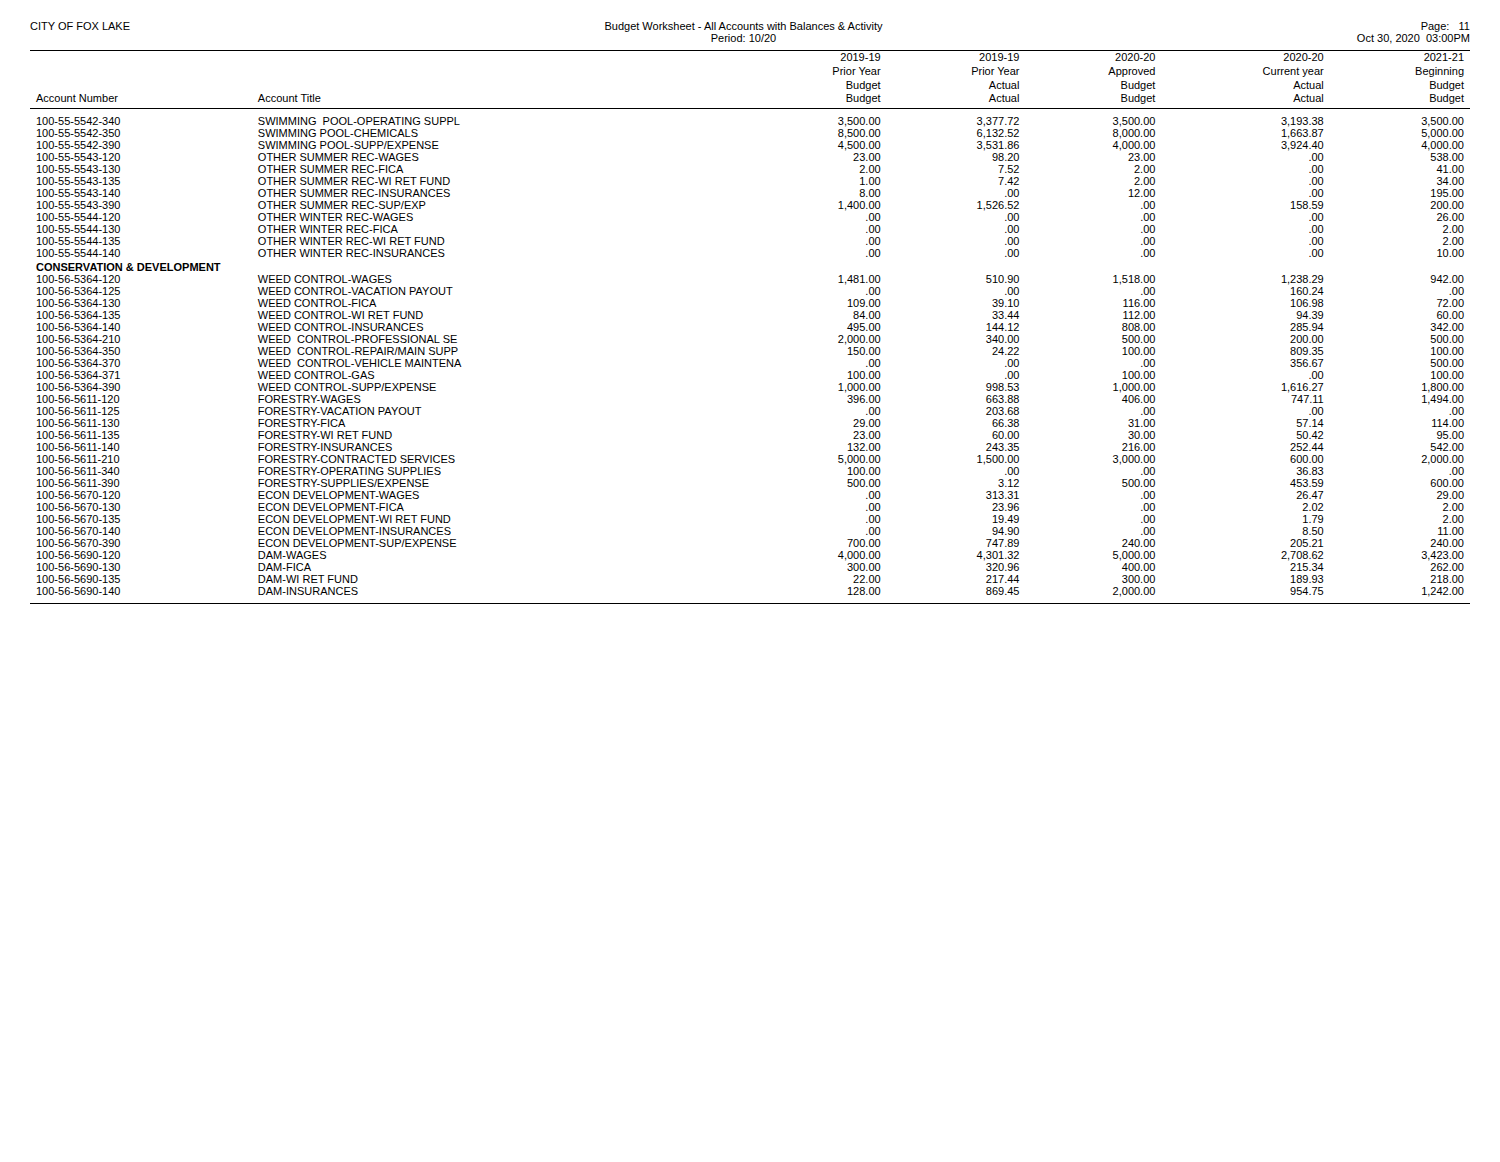CITY OF FOX LAKE
Budget Worksheet - All Accounts with Balances & Activity
Period: 10/20
Page: 11
Oct 30, 2020 03:00PM
| | | 2019-19 Prior Year Budget | 2019-19 Prior Year Actual | 2020-20 Approved Budget | 2020-20 Current year Actual | 2021-21 Beginning Budget |
| --- | --- | --- | --- | --- | --- | --- |
| Account Number | Account Title | Budget | Actual | Budget | Actual | Budget |
| 100-55-5542-340 | SWIMMING POOL-OPERATING SUPPL | 3,500.00 | 3,377.72 | 3,500.00 | 3,193.38 | 3,500.00 |
| 100-55-5542-350 | SWIMMING POOL-CHEMICALS | 8,500.00 | 6,132.52 | 8,000.00 | 1,663.87 | 5,000.00 |
| 100-55-5542-390 | SWIMMING POOL-SUPP/EXPENSE | 4,500.00 | 3,531.86 | 4,000.00 | 3,924.40 | 4,000.00 |
| 100-55-5543-120 | OTHER SUMMER REC-WAGES | 23.00 | 98.20 | 23.00 | .00 | 538.00 |
| 100-55-5543-130 | OTHER SUMMER REC-FICA | 2.00 | 7.52 | 2.00 | .00 | 41.00 |
| 100-55-5543-135 | OTHER SUMMER REC-WI RET FUND | 1.00 | 7.42 | 2.00 | .00 | 34.00 |
| 100-55-5543-140 | OTHER SUMMER REC-INSURANCES | 8.00 | .00 | 12.00 | .00 | 195.00 |
| 100-55-5543-390 | OTHER SUMMER REC-SUP/EXP | 1,400.00 | 1,526.52 | .00 | 158.59 | 200.00 |
| 100-55-5544-120 | OTHER WINTER REC-WAGES | .00 | .00 | .00 | .00 | 26.00 |
| 100-55-5544-130 | OTHER WINTER REC-FICA | .00 | .00 | .00 | .00 | 2.00 |
| 100-55-5544-135 | OTHER WINTER REC-WI RET FUND | .00 | .00 | .00 | .00 | 2.00 |
| 100-55-5544-140 | OTHER WINTER REC-INSURANCES | .00 | .00 | .00 | .00 | 10.00 |
| CONSERVATION & DEVELOPMENT |
| 100-56-5364-120 | WEED CONTROL-WAGES | 1,481.00 | 510.90 | 1,518.00 | 1,238.29 | 942.00 |
| 100-56-5364-125 | WEED CONTROL-VACATION PAYOUT | .00 | .00 | .00 | 160.24 | .00 |
| 100-56-5364-130 | WEED CONTROL-FICA | 109.00 | 39.10 | 116.00 | 106.98 | 72.00 |
| 100-56-5364-135 | WEED CONTROL-WI RET FUND | 84.00 | 33.44 | 112.00 | 94.39 | 60.00 |
| 100-56-5364-140 | WEED CONTROL-INSURANCES | 495.00 | 144.12 | 808.00 | 285.94 | 342.00 |
| 100-56-5364-210 | WEED CONTROL-PROFESSIONAL SE | 2,000.00 | 340.00 | 500.00 | 200.00 | 500.00 |
| 100-56-5364-350 | WEED CONTROL-REPAIR/MAIN SUPP | 150.00 | 24.22 | 100.00 | 809.35 | 100.00 |
| 100-56-5364-370 | WEED CONTROL-VEHICLE MAINTENA | .00 | .00 | .00 | 356.67 | 500.00 |
| 100-56-5364-371 | WEED CONTROL-GAS | 100.00 | .00 | 100.00 | .00 | 100.00 |
| 100-56-5364-390 | WEED CONTROL-SUPP/EXPENSE | 1,000.00 | 998.53 | 1,000.00 | 1,616.27 | 1,800.00 |
| 100-56-5611-120 | FORESTRY-WAGES | 396.00 | 663.88 | 406.00 | 747.11 | 1,494.00 |
| 100-56-5611-125 | FORESTRY-VACATION PAYOUT | .00 | 203.68 | .00 | .00 | .00 |
| 100-56-5611-130 | FORESTRY-FICA | 29.00 | 66.38 | 31.00 | 57.14 | 114.00 |
| 100-56-5611-135 | FORESTRY-WI RET FUND | 23.00 | 60.00 | 30.00 | 50.42 | 95.00 |
| 100-56-5611-140 | FORESTRY-INSURANCES | 132.00 | 243.35 | 216.00 | 252.44 | 542.00 |
| 100-56-5611-210 | FORESTRY-CONTRACTED SERVICES | 5,000.00 | 1,500.00 | 3,000.00 | 600.00 | 2,000.00 |
| 100-56-5611-340 | FORESTRY-OPERATING SUPPLIES | 100.00 | .00 | .00 | 36.83 | .00 |
| 100-56-5611-390 | FORESTRY-SUPPLIES/EXPENSE | 500.00 | 3.12 | 500.00 | 453.59 | 600.00 |
| 100-56-5670-120 | ECON DEVELOPMENT-WAGES | .00 | 313.31 | .00 | 26.47 | 29.00 |
| 100-56-5670-130 | ECON DEVELOPMENT-FICA | .00 | 23.96 | .00 | 2.02 | 2.00 |
| 100-56-5670-135 | ECON DEVELOPMENT-WI RET FUND | .00 | 19.49 | .00 | 1.79 | 2.00 |
| 100-56-5670-140 | ECON DEVELOPMENT-INSURANCES | .00 | 94.90 | .00 | 8.50 | 11.00 |
| 100-56-5670-390 | ECON DEVELOPMENT-SUP/EXPENSE | 700.00 | 747.89 | 240.00 | 205.21 | 240.00 |
| 100-56-5690-120 | DAM-WAGES | 4,000.00 | 4,301.32 | 5,000.00 | 2,708.62 | 3,423.00 |
| 100-56-5690-130 | DAM-FICA | 300.00 | 320.96 | 400.00 | 215.34 | 262.00 |
| 100-56-5690-135 | DAM-WI RET FUND | 22.00 | 217.44 | 300.00 | 189.93 | 218.00 |
| 100-56-5690-140 | DAM-INSURANCES | 128.00 | 869.45 | 2,000.00 | 954.75 | 1,242.00 |